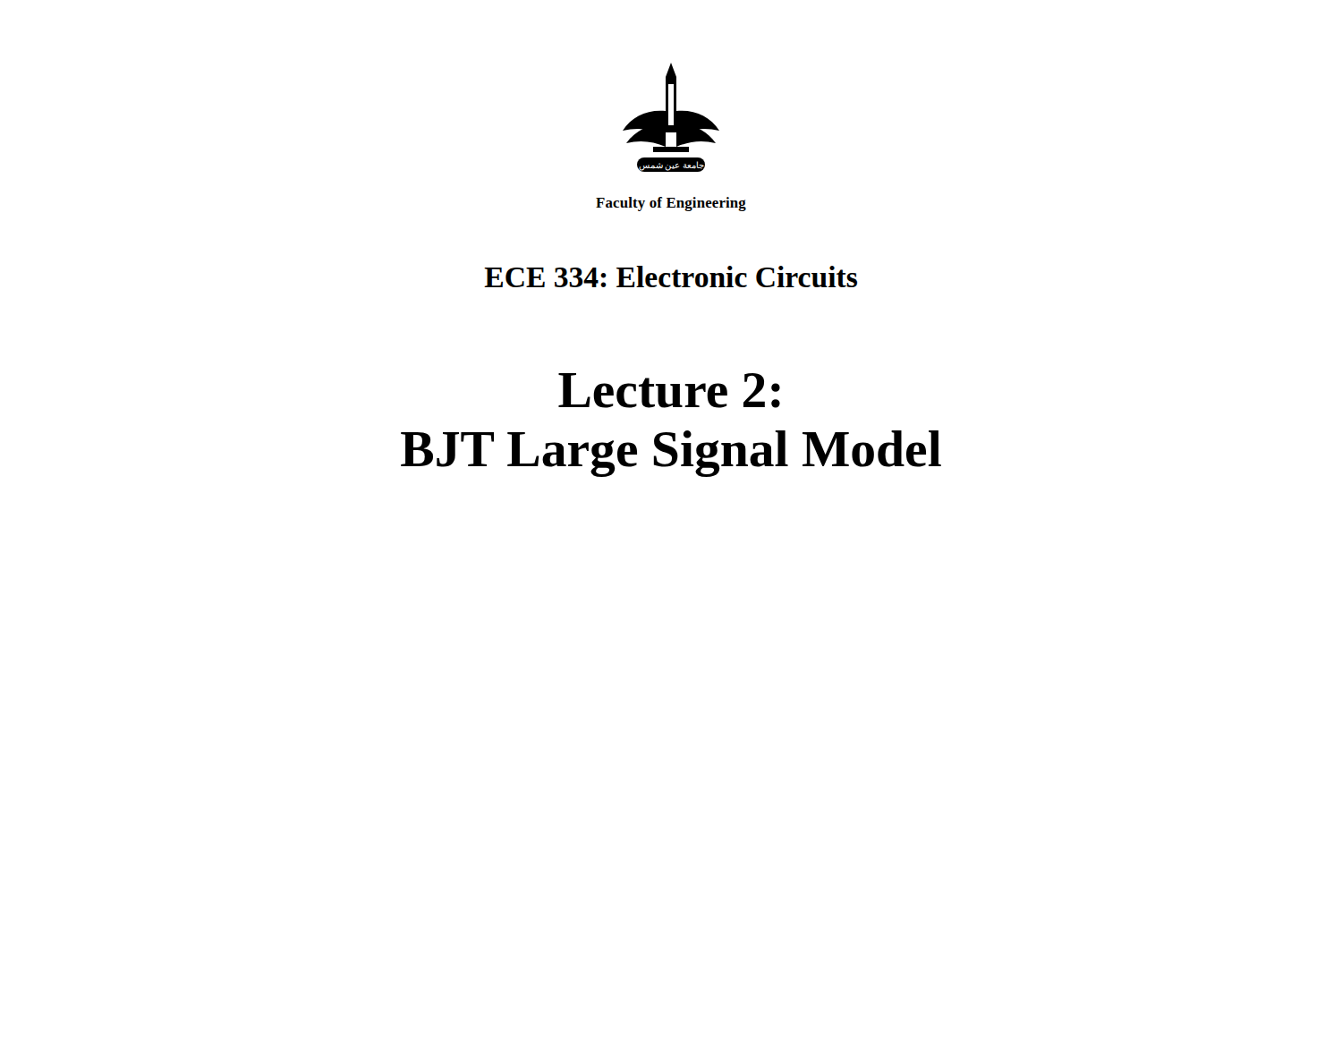جامعة عين شمس
Faculty of Engineering
ECE 334: Electronic Circuits
Lecture 2:
BJT Large Signal Model